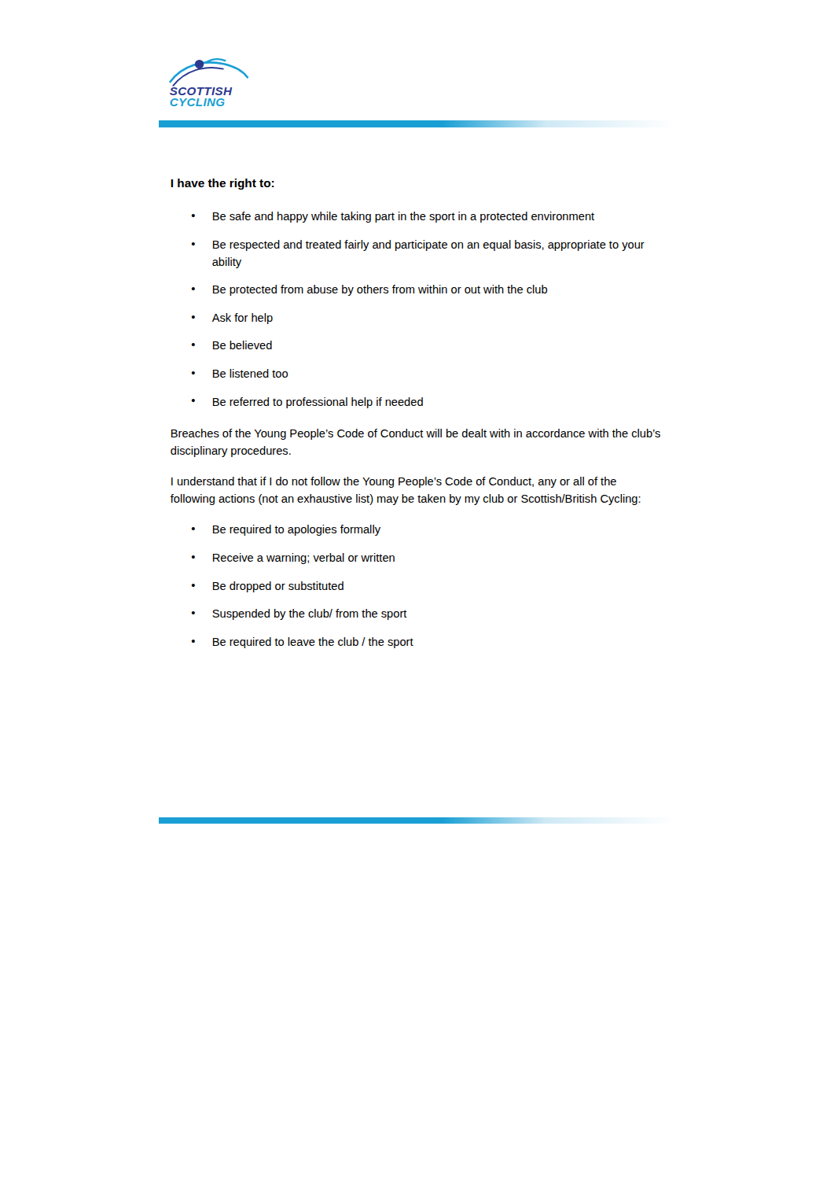SCOTTISH CYCLING
I have the right to:
Be safe and happy while taking part in the sport in a protected environment
Be respected and treated fairly and participate on an equal basis, appropriate to your ability
Be protected from abuse by others from within or out with the club
Ask for help
Be believed
Be listened too
Be referred to professional help if needed
Breaches of the Young People’s Code of Conduct will be dealt with in accordance with the club’s disciplinary procedures.
I understand that if I do not follow the Young People’s Code of Conduct, any or all of the following actions (not an exhaustive list) may be taken by my club or Scottish/British Cycling:
Be required to apologies formally
Receive a warning; verbal or written
Be dropped or substituted
Suspended by the club/ from the sport
Be required to leave the club / the sport